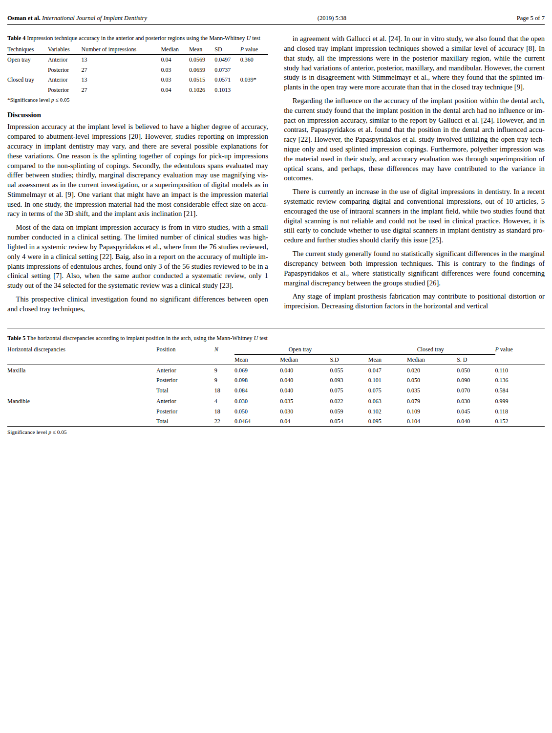Osman et al. International Journal of Implant Dentistry
(2019) 5:38
Page 5 of 7
Table 4 Impression technique accuracy in the anterior and posterior regions using the Mann-Whitney U test
| Techniques | Variables | Number of impressions | Median | Mean | SD | P value |
| --- | --- | --- | --- | --- | --- | --- |
| Open tray | Anterior | 13 | 0.04 | 0.0569 | 0.0497 | 0.360 |
| | Posterior | 27 | 0.03 | 0.0659 | 0.0737 | |
| Closed tray | Anterior | 13 | 0.03 | 0.0515 | 0.0571 | 0.039* |
| | Posterior | 27 | 0.04 | 0.1026 | 0.1013 | |
*Significance level p ≤ 0.05
Discussion
Impression accuracy at the implant level is believed to have a higher degree of accuracy, compared to abutment-level impressions [20]. However, studies reporting on impression accuracy in implant dentistry may vary, and there are several possible explanations for these variations. One reason is the splinting together of copings for pick-up impressions compared to the non-splinting of copings. Secondly, the edentulous spans evaluated may differ between studies; thirdly, marginal discrepancy evaluation may use magnifying visual assessment as in the current investigation, or a superimposition of digital models as in Stimmelmayr et al. [9]. One variant that might have an impact is the impression material used. In one study, the impression material had the most considerable effect size on accuracy in terms of the 3D shift, and the implant axis inclination [21].
Most of the data on implant impression accuracy is from in vitro studies, with a small number conducted in a clinical setting. The limited number of clinical studies was highlighted in a systemic review by Papaspyridakos et al., where from the 76 studies reviewed, only 4 were in a clinical setting [22]. Baig, also in a report on the accuracy of multiple implants impressions of edentulous arches, found only 3 of the 56 studies reviewed to be in a clinical setting [7]. Also, when the same author conducted a systematic review, only 1 study out of the 34 selected for the systematic review was a clinical study [23].
This prospective clinical investigation found no significant differences between open and closed tray techniques,
in agreement with Gallucci et al. [24]. In our in vitro study, we also found that the open and closed tray implant impression techniques showed a similar level of accuracy [8]. In that study, all the impressions were in the posterior maxillary region, while the current study had variations of anterior, posterior, maxillary, and mandibular. However, the current study is in disagreement with Stimmelmayr et al., where they found that the splinted implants in the open tray were more accurate than that in the closed tray technique [9].
Regarding the influence on the accuracy of the implant position within the dental arch, the current study found that the implant position in the dental arch had no influence or impact on impression accuracy, similar to the report by Gallucci et al. [24]. However, and in contrast, Papaspyridakos et al. found that the position in the dental arch influenced accuracy [22]. However, the Papaspyridakos et al. study involved utilizing the open tray technique only and used splinted impression copings. Furthermore, polyether impression was the material used in their study, and accuracy evaluation was through superimposition of optical scans, and perhaps, these differences may have contributed to the variance in outcomes.
There is currently an increase in the use of digital impressions in dentistry. In a recent systematic review comparing digital and conventional impressions, out of 10 articles, 5 encouraged the use of intraoral scanners in the implant field, while two studies found that digital scanning is not reliable and could not be used in clinical practice. However, it is still early to conclude whether to use digital scanners in implant dentistry as standard procedure and further studies should clarify this issue [25].
The current study generally found no statistically significant differences in the marginal discrepancy between both impression techniques. This is contrary to the findings of Papaspyridakos et al., where statistically significant differences were found concerning marginal discrepancy between the groups studied [26].
Any stage of implant prosthesis fabrication may contribute to positional distortion or imprecision. Decreasing distortion factors in the horizontal and vertical
Table 5 The horizontal discrepancies according to implant position in the arch, using the Mann-Whitney U test
| Horizontal discrepancies | Position | N | Open tray | Closed tray | P value |
| --- | --- | --- | --- | --- | --- |
| Mean | Median | S.D | Mean | Median | S. D |
| Maxilla | Anterior | 9 | 0.069 | 0.040 | 0.055 | 0.047 | 0.020 | 0.050 | 0.110 |
| | Posterior | 9 | 0.098 | 0.040 | 0.093 | 0.101 | 0.050 | 0.090 | 0.136 |
| | Total | 18 | 0.084 | 0.040 | 0.075 | 0.075 | 0.035 | 0.070 | 0.584 |
| Mandible | Anterior | 4 | 0.030 | 0.035 | 0.022 | 0.063 | 0.079 | 0.030 | 0.999 |
| | Posterior | 18 | 0.050 | 0.030 | 0.059 | 0.102 | 0.109 | 0.045 | 0.118 |
| | Total | 22 | 0.0464 | 0.04 | 0.054 | 0.095 | 0.104 | 0.040 | 0.152 |
Significance level p ≤ 0.05